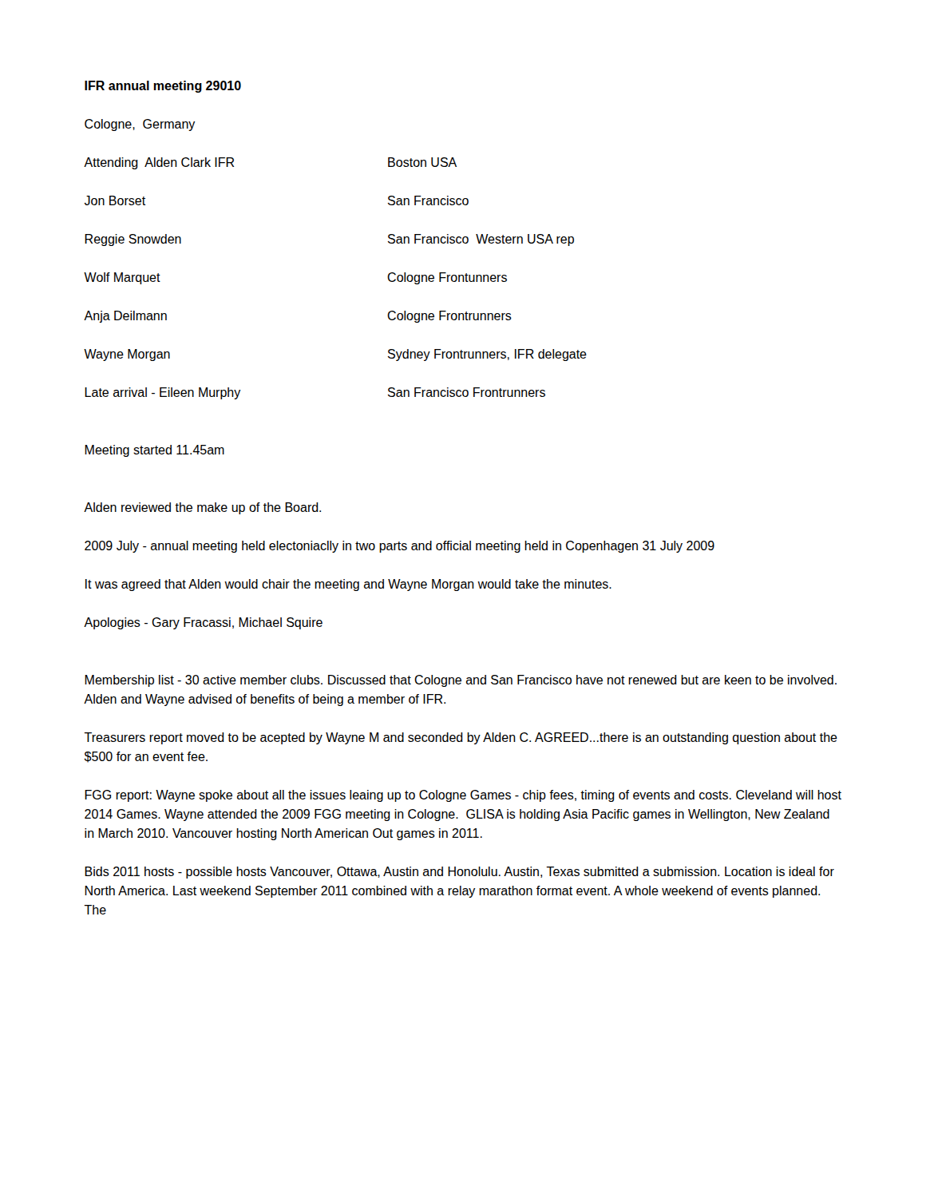IFR annual meeting 29010
Cologne, Germany
| Attending Alden Clark IFR | Boston USA |
| Jon Borset | San Francisco |
| Reggie Snowden | San Francisco Western USA rep |
| Wolf Marquet | Cologne Frontunners |
| Anja Deilmann | Cologne Frontrunners |
| Wayne Morgan | Sydney Frontrunners, IFR delegate |
| Late arrival - Eileen Murphy | San Francisco Frontrunners |
Meeting started 11.45am
Alden reviewed the make up of the Board.
2009 July - annual meeting held electoniaclly in two parts and official meeting held in Copenhagen 31 July 2009
It was agreed that Alden would chair the meeting and Wayne Morgan would take the minutes.
Apologies - Gary Fracassi, Michael Squire
Membership list - 30 active member clubs. Discussed that Cologne and San Francisco have not renewed but are keen to be involved. Alden and Wayne advised of benefits of being a member of IFR.
Treasurers report moved to be acepted by Wayne M and seconded by Alden C. AGREED...there is an outstanding question about the $500 for an event fee.
FGG report: Wayne spoke about all the issues leaing up to Cologne Games - chip fees, timing of events and costs. Cleveland will host 2014 Games. Wayne attended the 2009 FGG meeting in Cologne. GLISA is holding Asia Pacific games in Wellington, New Zealand in March 2010. Vancouver hosting North American Out games in 2011.
Bids 2011 hosts - possible hosts Vancouver, Ottawa, Austin and Honolulu. Austin, Texas submitted a submission. Location is ideal for North America. Last weekend September 2011 combined with a relay marathon format event. A whole weekend of events planned. The